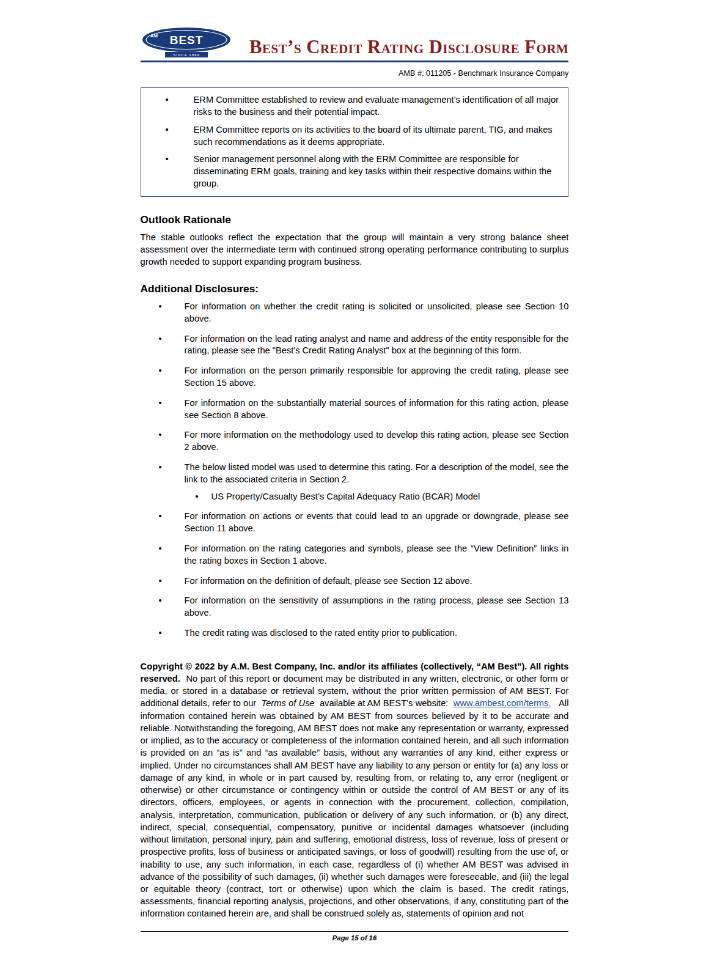BEST AM SINCE 1899
Best’s Credit Rating Disclosure Form
AMB #: 011205 - Benchmark Insurance Company
ERM Committee established to review and evaluate management's identification of all major risks to the business and their potential impact.
ERM Committee reports on its activities to the board of its ultimate parent, TIG, and makes such recommendations as it deems appropriate.
Senior management personnel along with the ERM Committee are responsible for disseminating ERM goals, training and key tasks within their respective domains within the group.
Outlook Rationale
The stable outlooks reflect the expectation that the group will maintain a very strong balance sheet assessment over the intermediate term with continued strong operating performance contributing to surplus growth needed to support expanding program business.
Additional Disclosures:
For information on whether the credit rating is solicited or unsolicited, please see Section 10 above.
For information on the lead rating analyst and name and address of the entity responsible for the rating, please see the "Best's Credit Rating Analyst" box at the beginning of this form.
For information on the person primarily responsible for approving the credit rating, please see Section 15 above.
For information on the substantially material sources of information for this rating action, please see Section 8 above.
For more information on the methodology used to develop this rating action, please see Section 2 above.
The below listed model was used to determine this rating. For a description of the model, see the link to the associated criteria in Section 2.
US Property/Casualty Best’s Capital Adequacy Ratio (BCAR) Model
For information on actions or events that could lead to an upgrade or downgrade, please see Section 11 above.
For information on the rating categories and symbols, please see the “View Definition” links in the rating boxes in Section 1 above.
For information on the definition of default, please see Section 12 above.
For information on the sensitivity of assumptions in the rating process, please see Section 13 above.
The credit rating was disclosed to the rated entity prior to publication.
Copyright © 2022 by A.M. Best Company, Inc. and/or its affiliates (collectively, “AM Best”). All rights reserved. No part of this report or document may be distributed in any written, electronic, or other form or media, or stored in a database or retrieval system, without the prior written permission of AM BEST. For additional details, refer to our Terms of Use available at AM BEST’s website: www.ambest.com/terms. All information contained herein was obtained by AM BEST from sources believed by it to be accurate and reliable. Notwithstanding the foregoing, AM BEST does not make any representation or warranty, expressed or implied, as to the accuracy or completeness of the information contained herein, and all such information is provided on an “as is” and “as available” basis, without any warranties of any kind, either express or implied. Under no circumstances shall AM BEST have any liability to any person or entity for (a) any loss or damage of any kind, in whole or in part caused by, resulting from, or relating to, any error (negligent or otherwise) or other circumstance or contingency within or outside the control of AM BEST or any of its directors, officers, employees, or agents in connection with the procurement, collection, compilation, analysis, interpretation, communication, publication or delivery of any such information, or (b) any direct, indirect, special, consequential, compensatory, punitive or incidental damages whatsoever (including without limitation, personal injury, pain and suffering, emotional distress, loss of revenue, loss of present or prospective profits, loss of business or anticipated savings, or loss of goodwill) resulting from the use of, or inability to use, any such information, in each case, regardless of (i) whether AM BEST was advised in advance of the possibility of such damages, (ii) whether such damages were foreseeable, and (iii) the legal or equitable theory (contract, tort or otherwise) upon which the claim is based. The credit ratings, assessments, financial reporting analysis, projections, and other observations, if any, constituting part of the information contained herein are, and shall be construed solely as, statements of opinion and not
Page 15 of 16